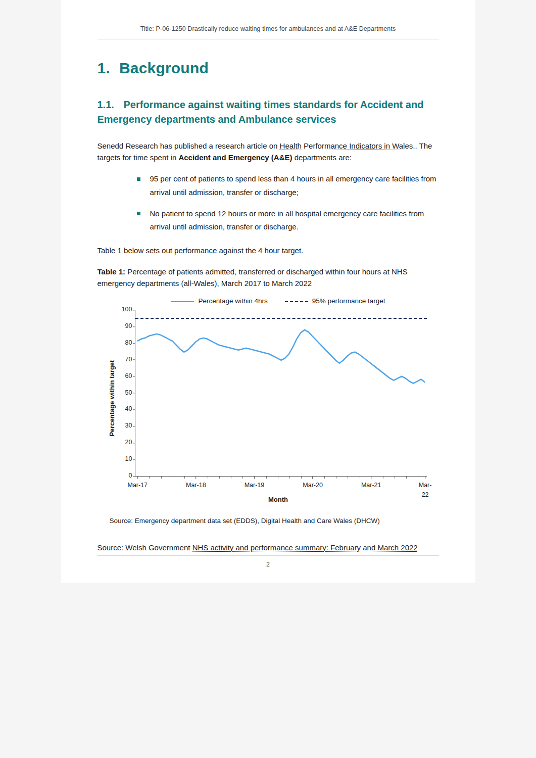Title: P-06-1250 Drastically reduce waiting times for ambulances and at A&E Departments
1. Background
1.1. Performance against waiting times standards for Accident and Emergency departments and Ambulance services
Senedd Research has published a research article on Health Performance Indicators in Wales.. The targets for time spent in Accident and Emergency (A&E) departments are:
95 per cent of patients to spend less than 4 hours in all emergency care facilities from arrival until admission, transfer or discharge;
No patient to spend 12 hours or more in all hospital emergency care facilities from arrival until admission, transfer or discharge.
Table 1 below sets out performance against the 4 hour target.
Table 1: Percentage of patients admitted, transferred or discharged within four hours at NHS emergency departments (all-Wales), March 2017 to March 2022
Percentage within 4hrs
95% performance target
Percentage within target
100
90
80
70
60
50
40
30
20
10
0
Mar-17
Mar-18
Mar-19
Mar-20
Mar-21
Mar-22
Month
Source: Emergency department data set (EDDS), Digital Health and Care Wales (DHCW)
Source: Welsh Government NHS activity and performance summary: February and March 2022
2